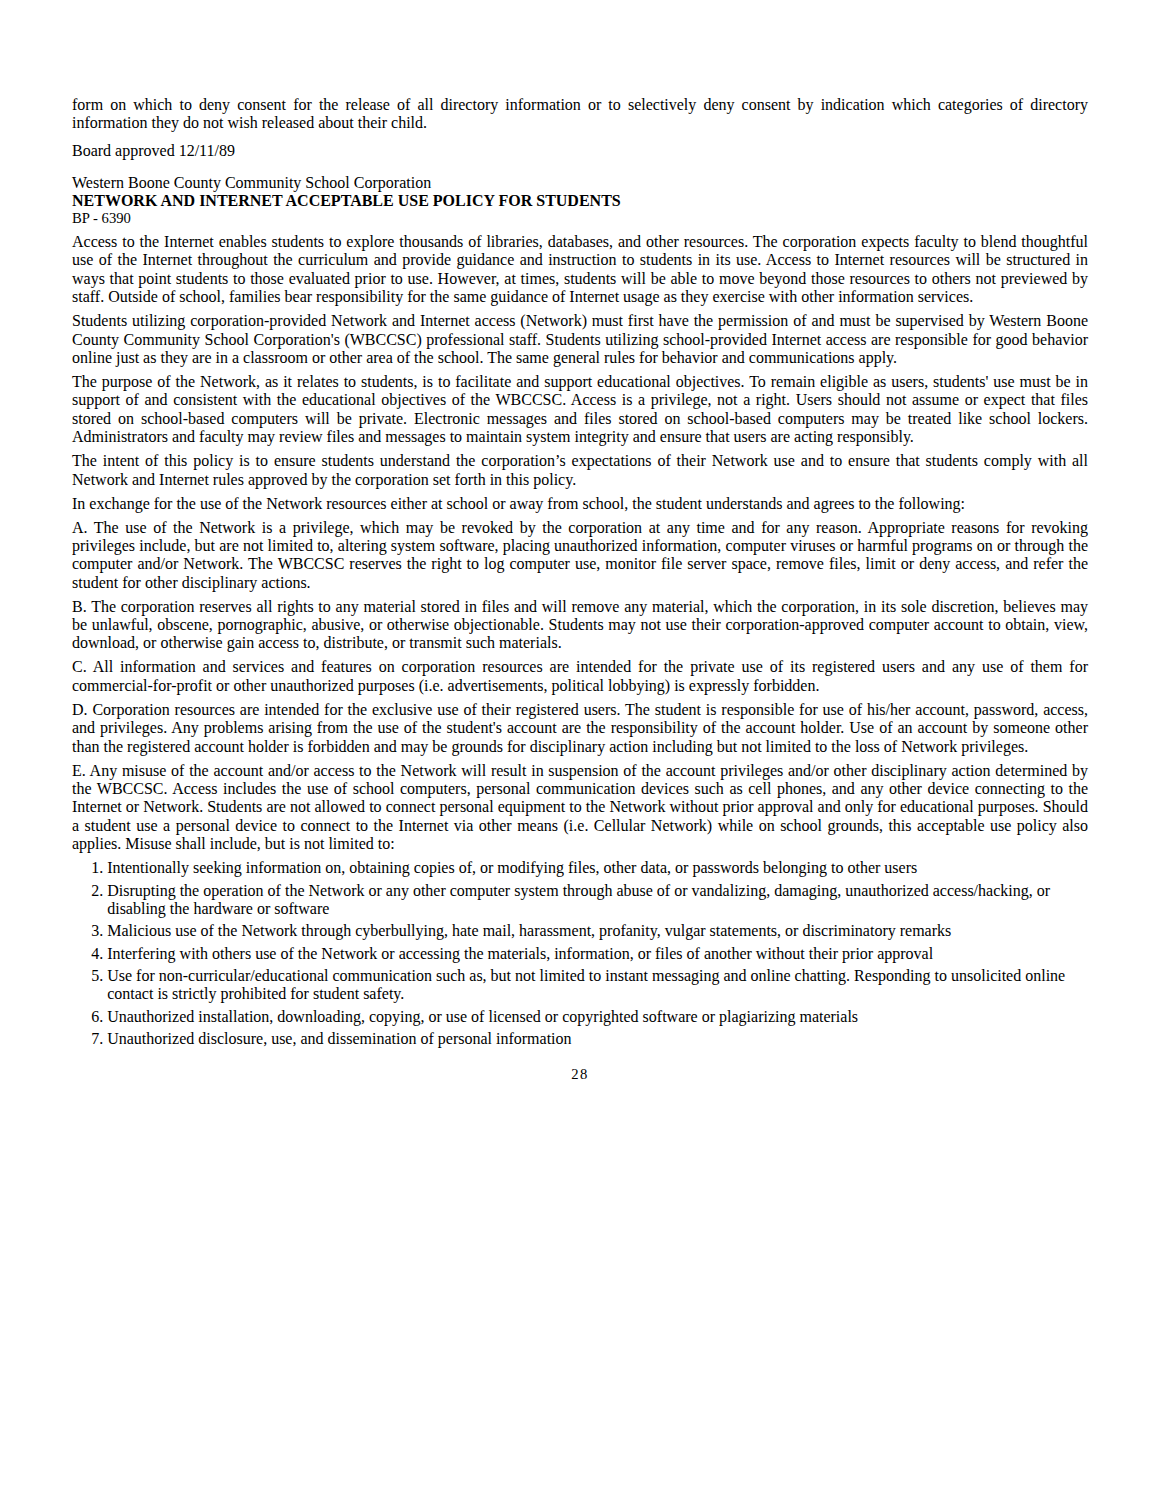form on which to deny consent for the release of all directory information or to selectively deny consent by indication which categories of directory information they do not wish released about their child.
Board approved 12/11/89
Western Boone County Community School Corporation
NETWORK AND INTERNET ACCEPTABLE USE POLICY FOR STUDENTS
BP - 6390
Access to the Internet enables students to explore thousands of libraries, databases, and other resources. The corporation expects faculty to blend thoughtful use of the Internet throughout the curriculum and provide guidance and instruction to students in its use. Access to Internet resources will be structured in ways that point students to those evaluated prior to use. However, at times, students will be able to move beyond those resources to others not previewed by staff. Outside of school, families bear responsibility for the same guidance of Internet usage as they exercise with other information services.
Students utilizing corporation-provided Network and Internet access (Network) must first have the permission of and must be supervised by Western Boone County Community School Corporation's (WBCCSC) professional staff. Students utilizing school-provided Internet access are responsible for good behavior online just as they are in a classroom or other area of the school. The same general rules for behavior and communications apply.
The purpose of the Network, as it relates to students, is to facilitate and support educational objectives. To remain eligible as users, students' use must be in support of and consistent with the educational objectives of the WBCCSC. Access is a privilege, not a right. Users should not assume or expect that files stored on school-based computers will be private. Electronic messages and files stored on school-based computers may be treated like school lockers. Administrators and faculty may review files and messages to maintain system integrity and ensure that users are acting responsibly.
The intent of this policy is to ensure students understand the corporation’s expectations of their Network use and to ensure that students comply with all Network and Internet rules approved by the corporation set forth in this policy.
In exchange for the use of the Network resources either at school or away from school, the student understands and agrees to the following:
A. The use of the Network is a privilege, which may be revoked by the corporation at any time and for any reason. Appropriate reasons for revoking privileges include, but are not limited to, altering system software, placing unauthorized information, computer viruses or harmful programs on or through the computer and/or Network. The WBCCSC reserves the right to log computer use, monitor file server space, remove files, limit or deny access, and refer the student for other disciplinary actions.
B. The corporation reserves all rights to any material stored in files and will remove any material, which the corporation, in its sole discretion, believes may be unlawful, obscene, pornographic, abusive, or otherwise objectionable. Students may not use their corporation-approved computer account to obtain, view, download, or otherwise gain access to, distribute, or transmit such materials.
C. All information and services and features on corporation resources are intended for the private use of its registered users and any use of them for commercial-for-profit or other unauthorized purposes (i.e. advertisements, political lobbying) is expressly forbidden.
D. Corporation resources are intended for the exclusive use of their registered users. The student is responsible for use of his/her account, password, access, and privileges. Any problems arising from the use of the student's account are the responsibility of the account holder. Use of an account by someone other than the registered account holder is forbidden and may be grounds for disciplinary action including but not limited to the loss of Network privileges.
E. Any misuse of the account and/or access to the Network will result in suspension of the account privileges and/or other disciplinary action determined by the WBCCSC. Access includes the use of school computers, personal communication devices such as cell phones, and any other device connecting to the Internet or Network. Students are not allowed to connect personal equipment to the Network without prior approval and only for educational purposes. Should a student use a personal device to connect to the Internet via other means (i.e. Cellular Network) while on school grounds, this acceptable use policy also applies. Misuse shall include, but is not limited to:
Intentionally seeking information on, obtaining copies of, or modifying files, other data, or passwords belonging to other users
Disrupting the operation of the Network or any other computer system through abuse of or vandalizing, damaging, unauthorized access/hacking, or disabling the hardware or software
Malicious use of the Network through cyberbullying, hate mail, harassment, profanity, vulgar statements, or discriminatory remarks
Interfering with others use of the Network or accessing the materials, information, or files of another without their prior approval
Use for non-curricular/educational communication such as, but not limited to instant messaging and online chatting. Responding to unsolicited online contact is strictly prohibited for student safety.
Unauthorized installation, downloading, copying, or use of licensed or copyrighted software or plagiarizing materials
Unauthorized disclosure, use, and dissemination of personal information
28